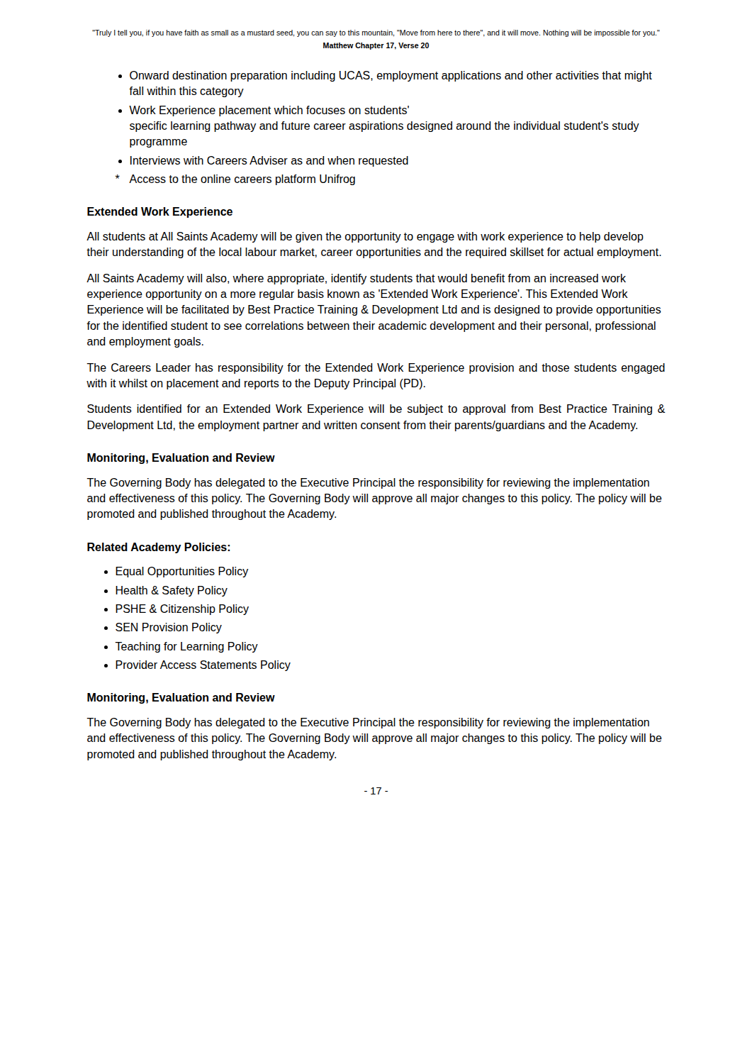"Truly I tell you, if you have faith as small as a mustard seed, you can say to this mountain, "Move from here to there", and it will move. Nothing will be impossible for you."
Matthew Chapter 17, Verse 20
Onward destination preparation including UCAS, employment applications and other activities that might fall within this category
Work Experience placement which focuses on students'
specific learning pathway and future career aspirations designed around the individual student's study programme
Interviews with Careers Adviser as and when requested
Access to the online careers platform Unifrog
Extended Work Experience
All students at All Saints Academy will be given the opportunity to engage with work experience to help develop their understanding of the local labour market, career opportunities and the required skillset for actual employment.
All Saints Academy will also, where appropriate, identify students that would benefit from an increased work experience opportunity on a more regular basis known as 'Extended Work Experience'. This Extended Work Experience will be facilitated by Best Practice Training & Development Ltd and is designed to provide opportunities for the identified student to see correlations between their academic development and their personal, professional and employment goals.
The Careers Leader has responsibility for the Extended Work Experience provision and those students engaged with it whilst on placement and reports to the Deputy Principal (PD).
Students identified for an Extended Work Experience will be subject to approval from Best Practice Training & Development Ltd, the employment partner and written consent from their parents/guardians and the Academy.
Monitoring, Evaluation and Review
The Governing Body has delegated to the Executive Principal the responsibility for reviewing the implementation and effectiveness of this policy. The Governing Body will approve all major changes to this policy. The policy will be promoted and published throughout the Academy.
Related Academy Policies:
Equal Opportunities Policy
Health & Safety Policy
PSHE & Citizenship Policy
SEN Provision Policy
Teaching for Learning Policy
Provider Access Statements Policy
Monitoring, Evaluation and Review
The Governing Body has delegated to the Executive Principal the responsibility for reviewing the implementation and effectiveness of this policy. The Governing Body will approve all major changes to this policy. The policy will be promoted and published throughout the Academy.
- 17 -